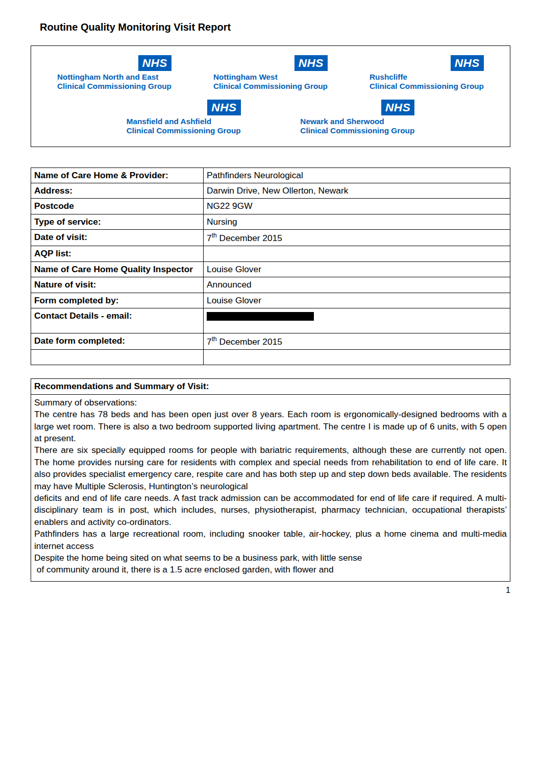Routine Quality Monitoring Visit Report
NHS
Nottingham North and East
Clinical Commissioning Group
NHS
Nottingham West
Clinical Commissioning Group
NHS
Rushcliffe
Clinical Commissioning Group
NHS
Mansfield and Ashfield
Clinical Commissioning Group
NHS
Newark and Sherwood
Clinical Commissioning Group
| Name of Care Home & Provider: | Pathfinders Neurological |
| Address: | Darwin Drive, New Ollerton, Newark |
| Postcode | NG22 9GW |
| Type of service: | Nursing |
| Date of visit: | 7 th December 2015 |
| AQP list: | |
| Name of Care Home Quality Inspector | Louise Glover |
| Nature of visit: | Announced |
| Form completed by: | Louise Glover |
| Contact Details - email: | |
| Date form completed: | 7 th December 2015 |
Recommendations and Summary of Visit:
Summary of observations:
The centre has 78 beds and has been open just over 8 years. Each room is ergonomically-designed bedrooms with a large wet room. There is also a two bedroom supported living apartment. The centre I is made up of 6 units, with 5 open at present.
There are six specially equipped rooms for people with bariatric requirements, although these are currently not open. The home provides nursing care for residents with complex and special needs from rehabilitation to end of life care. It also provides specialist emergency care, respite care and has both step up and step down beds available. The residents may have Multiple Sclerosis, Huntington’s neurological
deficits and end of life care needs. A fast track admission can be accommodated for end of life care if required. A multi-disciplinary team is in post, which includes, nurses, physiotherapist, pharmacy technician, occupational therapists’ enablers and activity co-ordinators.
Pathfinders has a large recreational room, including snooker table, air-hockey, plus a home cinema and multi-media internet access
Despite the home being sited on what seems to be a business park, with little sense
of community around it, there is a 1.5 acre enclosed garden, with flower and
1